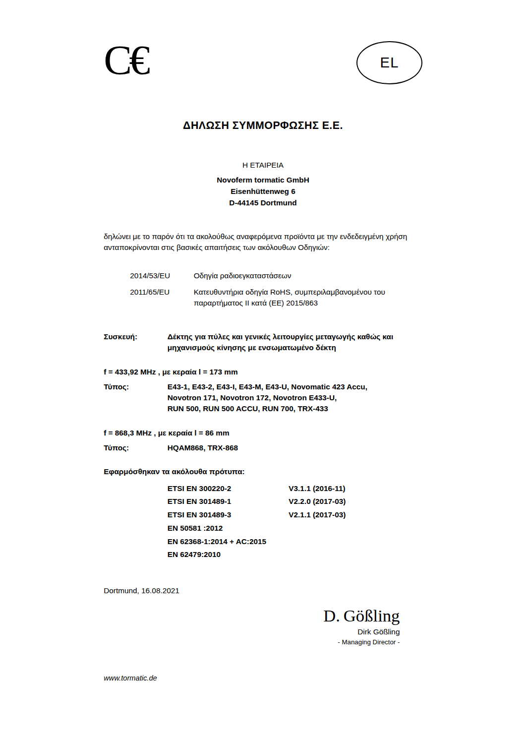C€
EL
ΔΗΛΩΣΗ ΣΥΜΜΟΡΦΩΣΗΣ Ε.Ε.
Η ΕΤΑΙΡΕΙΑ
Novoferm tormatic GmbH
Eisenhüttenweg 6
D-44145 Dortmund
δηλώνει με το παρόν ότι τα ακολούθως αναφερόμενα προϊόντα με την ενδεδειγμένη χρήση ανταποκρίνονται στις βασικές απαιτήσεις των ακόλουθων Οδηγιών:
| 2014/53/EU | Οδηγία ραδιοεγκαταστάσεων |
| 2011/65/EU | Κατευθυντήρια οδηγία RoHS, συμπεριλαμβανομένου του παραρτήματος II κατά (ΕΕ) 2015/863 |
Συσκευή:
Δέκτης για πύλες και γενικές λειτουργίες μεταγωγής καθώς και μηχανισμούς κίνησης με ενσωματωμένο δέκτη
f = 433,92 MHz , με κεραία l = 173 mm
Τύπος:
E43-1, E43-2, E43-I, E43-M, E43-U, Novomatic 423 Accu,
Novotron 171, Novotron 172, Novotron E433-U,
RUN 500, RUN 500 ACCU, RUN 700, TRX-433
f = 868,3 MHz , με κεραία l = 86 mm
Τύπος:
HQAM868, TRX-868
Εφαρμόσθηκαν τα ακόλουθα πρότυπα:
| ETSI EN 300220-2 | V3.1.1 (2016-11) |
| ETSI EN 301489-1 | V2.2.0 (2017-03) |
| ETSI EN 301489-3 | V2.1.1 (2017-03) |
| EN 50581 :2012 | |
| EN 62368-1:2014 + AC:2015 | |
| EN 62479:2010 | |
Dortmund, 16.08.2021
D. Gößling
Dirk Gößling
- Managing Director -
www.tormatic.de